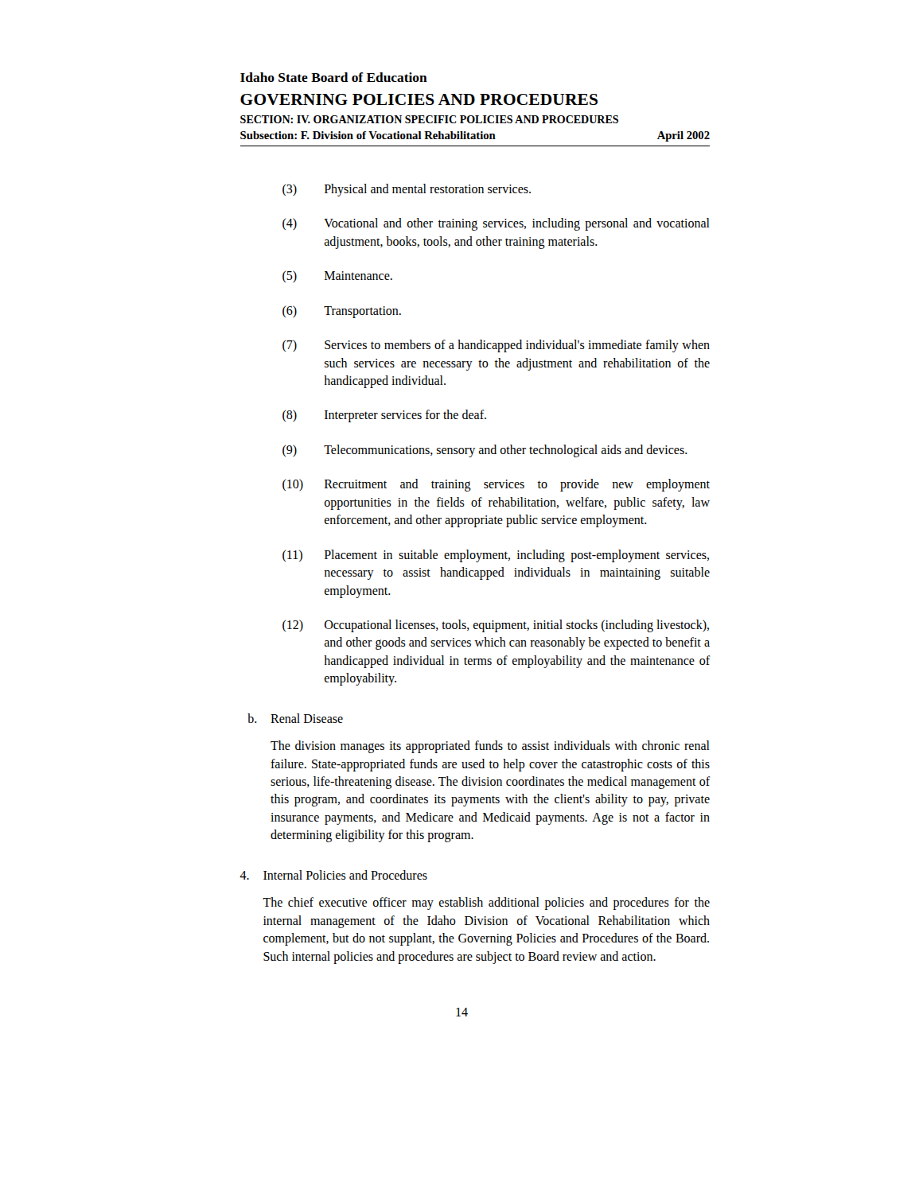Idaho State Board of Education
GOVERNING POLICIES AND PROCEDURES
SECTION: IV. ORGANIZATION SPECIFIC POLICIES AND PROCEDURES
Subsection: F. Division of Vocational Rehabilitation April 2002
(3)
Physical and mental restoration services.
(4)
Vocational and other training services, including personal and vocational adjustment, books, tools, and other training materials.
(5)
Maintenance.
(6)
Transportation.
(7)
Services to members of a handicapped individual's immediate family when such services are necessary to the adjustment and rehabilitation of the handicapped individual.
(8)
Interpreter services for the deaf.
(9)
Telecommunications, sensory and other technological aids and devices.
(10)
Recruitment and training services to provide new employment opportunities in the fields of rehabilitation, welfare, public safety, law enforcement, and other appropriate public service employment.
(11)
Placement in suitable employment, including post-employment services, necessary to assist handicapped individuals in maintaining suitable employment.
(12)
Occupational licenses, tools, equipment, initial stocks (including livestock), and other goods and services which can reasonably be expected to benefit a handicapped individual in terms of employability and the maintenance of employability.
b.
Renal Disease
The division manages its appropriated funds to assist individuals with chronic renal failure. State-appropriated funds are used to help cover the catastrophic costs of this serious, life-threatening disease. The division coordinates the medical management of this program, and coordinates its payments with the client's ability to pay, private insurance payments, and Medicare and Medicaid payments. Age is not a factor in determining eligibility for this program.
4.
Internal Policies and Procedures
The chief executive officer may establish additional policies and procedures for the internal management of the Idaho Division of Vocational Rehabilitation which complement, but do not supplant, the Governing Policies and Procedures of the Board. Such internal policies and procedures are subject to Board review and action.
14